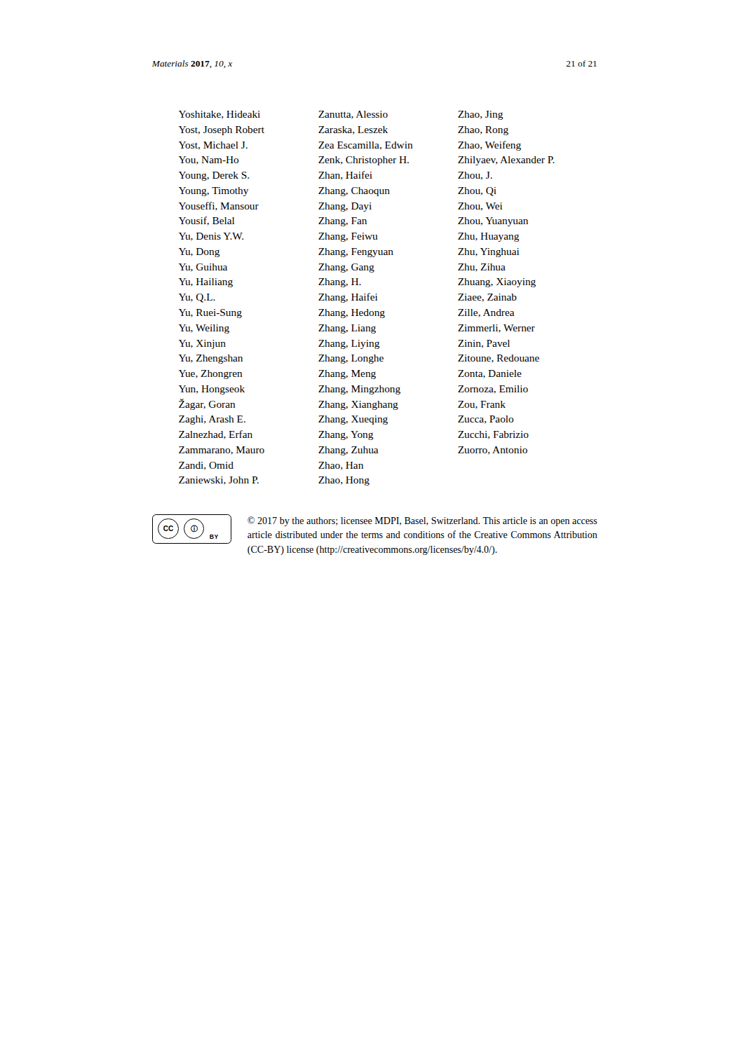Materials 2017, 10, x 21 of 21
Yoshitake, Hideaki
Yost, Joseph Robert
Yost, Michael J.
You, Nam-Ho
Young, Derek S.
Young, Timothy
Youseffi, Mansour
Yousif, Belal
Yu, Denis Y.W.
Yu, Dong
Yu, Guihua
Yu, Hailiang
Yu, Q.L.
Yu, Ruei-Sung
Yu, Weiling
Yu, Xinjun
Yu, Zhengshan
Yue, Zhongren
Yun, Hongseok
Žagar, Goran
Zaghi, Arash E.
Zalnezhad, Erfan
Zammarano, Mauro
Zandi, Omid
Zaniewski, John P.
Zanutta, Alessio
Zaraska, Leszek
Zea Escamilla, Edwin
Zenk, Christopher H.
Zhan, Haifei
Zhang, Chaoqun
Zhang, Dayi
Zhang, Fan
Zhang, Feiwu
Zhang, Fengyuan
Zhang, Gang
Zhang, H.
Zhang, Haifei
Zhang, Hedong
Zhang, Liang
Zhang, Liying
Zhang, Longhe
Zhang, Meng
Zhang, Mingzhong
Zhang, Xianghang
Zhang, Xueqing
Zhang, Yong
Zhang, Zuhua
Zhao, Han
Zhao, Hong
Zhao, Jing
Zhao, Rong
Zhao, Weifeng
Zhilyaev, Alexander P.
Zhou, J.
Zhou, Qi
Zhou, Wei
Zhou, Yuanyuan
Zhu, Huayang
Zhu, Yinghuai
Zhu, Zihua
Zhuang, Xiaoying
Ziaee, Zainab
Zille, Andrea
Zimmerli, Werner
Zinin, Pavel
Zitoune, Redouane
Zonta, Daniele
Zornoza, Emilio
Zou, Frank
Zucca, Paolo
Zucchi, Fabrizio
Zuorro, Antonio
CC ⓘ BY
© 2017 by the authors; licensee MDPI, Basel, Switzerland. This article is an open access article distributed under the terms and conditions of the Creative Commons Attribution (CC-BY) license (http://creativecommons.org/licenses/by/4.0/).